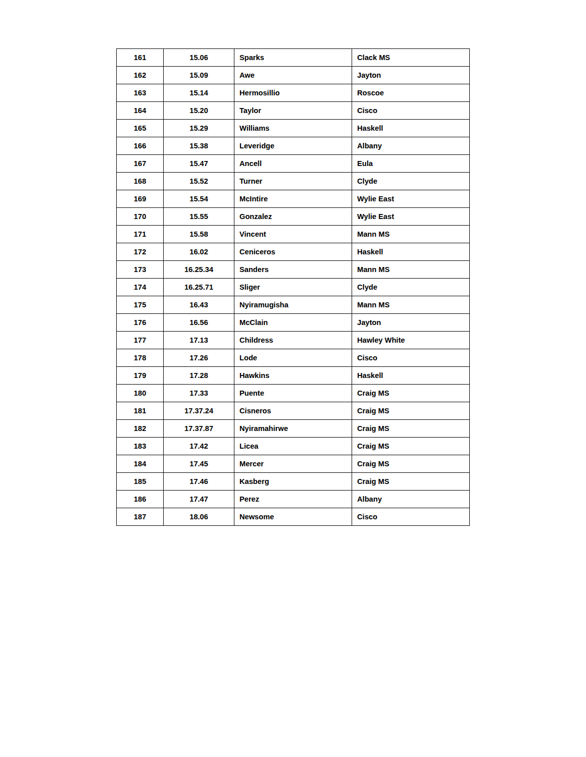| 161 | 15.06 | Sparks | Clack MS |
| 162 | 15.09 | Awe | Jayton |
| 163 | 15.14 | Hermosillio | Roscoe |
| 164 | 15.20 | Taylor | Cisco |
| 165 | 15.29 | Williams | Haskell |
| 166 | 15.38 | Leveridge | Albany |
| 167 | 15.47 | Ancell | Eula |
| 168 | 15.52 | Turner | Clyde |
| 169 | 15.54 | McIntire | Wylie East |
| 170 | 15.55 | Gonzalez | Wylie East |
| 171 | 15.58 | Vincent | Mann MS |
| 172 | 16.02 | Ceniceros | Haskell |
| 173 | 16.25.34 | Sanders | Mann MS |
| 174 | 16.25.71 | Sliger | Clyde |
| 175 | 16.43 | Nyiramugisha | Mann MS |
| 176 | 16.56 | McClain | Jayton |
| 177 | 17.13 | Childress | Hawley White |
| 178 | 17.26 | Lode | Cisco |
| 179 | 17.28 | Hawkins | Haskell |
| 180 | 17.33 | Puente | Craig MS |
| 181 | 17.37.24 | Cisneros | Craig MS |
| 182 | 17.37.87 | Nyiramahirwe | Craig MS |
| 183 | 17.42 | Licea | Craig MS |
| 184 | 17.45 | Mercer | Craig MS |
| 185 | 17.46 | Kasberg | Craig MS |
| 186 | 17.47 | Perez | Albany |
| 187 | 18.06 | Newsome | Cisco |